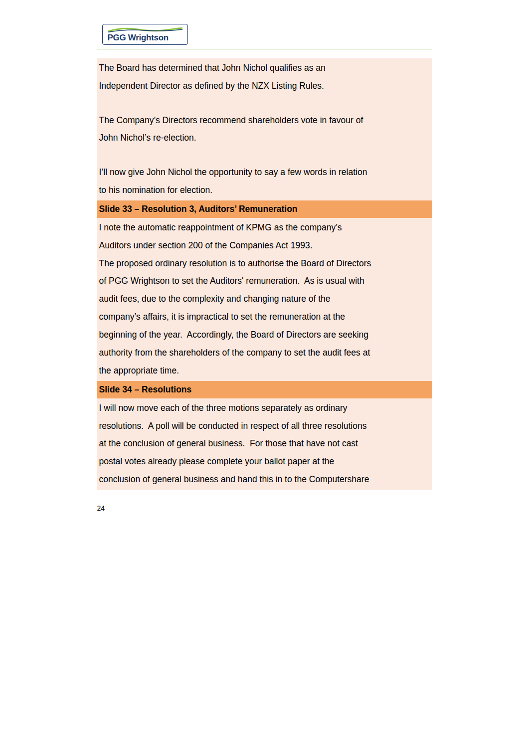PGG Wrightson
The Board has determined that John Nichol qualifies as an
Independent Director as defined by the NZX Listing Rules.
The Company’s Directors recommend shareholders vote in favour of
John Nichol’s re-election.
I’ll now give John Nichol the opportunity to say a few words in relation
to his nomination for election.
Slide 33 – Resolution 3, Auditors’ Remuneration
I note the automatic reappointment of KPMG as the company’s
Auditors under section 200 of the Companies Act 1993.
The proposed ordinary resolution is to authorise the Board of Directors
of PGG Wrightson to set the Auditors' remuneration. As is usual with
audit fees, due to the complexity and changing nature of the
company’s affairs, it is impractical to set the remuneration at the
beginning of the year. Accordingly, the Board of Directors are seeking
authority from the shareholders of the company to set the audit fees at
the appropriate time.
Slide 34 – Resolutions
I will now move each of the three motions separately as ordinary
resolutions. A poll will be conducted in respect of all three resolutions
at the conclusion of general business. For those that have not cast
postal votes already please complete your ballot paper at the
conclusion of general business and hand this in to the Computershare
24